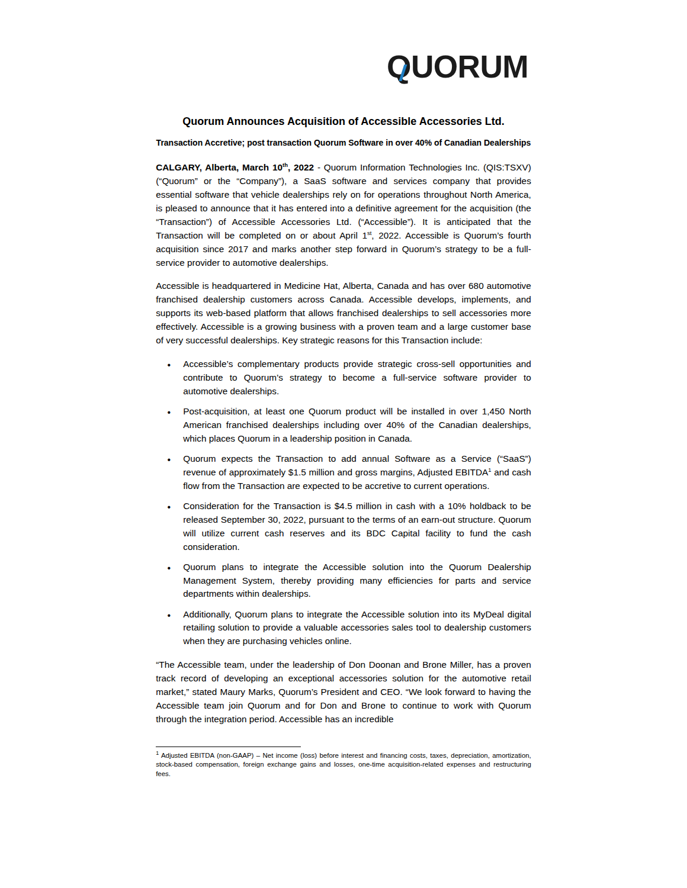Q UORUM
Quorum Announces Acquisition of Accessible Accessories Ltd.
Transaction Accretive; post transaction Quorum Software in over 40% of Canadian Dealerships
CALGARY, Alberta, March 10th, 2022 - Quorum Information Technologies Inc. (QIS:TSXV) (“Quorum” or the “Company”), a SaaS software and services company that provides essential software that vehicle dealerships rely on for operations throughout North America, is pleased to announce that it has entered into a definitive agreement for the acquisition (the “Transaction”) of Accessible Accessories Ltd. (“Accessible”). It is anticipated that the Transaction will be completed on or about April 1st, 2022. Accessible is Quorum’s fourth acquisition since 2017 and marks another step forward in Quorum’s strategy to be a full-service provider to automotive dealerships.
Accessible is headquartered in Medicine Hat, Alberta, Canada and has over 680 automotive franchised dealership customers across Canada. Accessible develops, implements, and supports its web-based platform that allows franchised dealerships to sell accessories more effectively. Accessible is a growing business with a proven team and a large customer base of very successful dealerships. Key strategic reasons for this Transaction include:
Accessible’s complementary products provide strategic cross-sell opportunities and contribute to Quorum’s strategy to become a full-service software provider to automotive dealerships.
Post-acquisition, at least one Quorum product will be installed in over 1,450 North American franchised dealerships including over 40% of the Canadian dealerships, which places Quorum in a leadership position in Canada.
Quorum expects the Transaction to add annual Software as a Service (“SaaS”) revenue of approximately $1.5 million and gross margins, Adjusted EBITDA1 and cash flow from the Transaction are expected to be accretive to current operations.
Consideration for the Transaction is $4.5 million in cash with a 10% holdback to be released September 30, 2022, pursuant to the terms of an earn-out structure. Quorum will utilize current cash reserves and its BDC Capital facility to fund the cash consideration.
Quorum plans to integrate the Accessible solution into the Quorum Dealership Management System, thereby providing many efficiencies for parts and service departments within dealerships.
Additionally, Quorum plans to integrate the Accessible solution into its MyDeal digital retailing solution to provide a valuable accessories sales tool to dealership customers when they are purchasing vehicles online.
“The Accessible team, under the leadership of Don Doonan and Brone Miller, has a proven track record of developing an exceptional accessories solution for the automotive retail market,” stated Maury Marks, Quorum’s President and CEO. “We look forward to having the Accessible team join Quorum and for Don and Brone to continue to work with Quorum through the integration period. Accessible has an incredible
1 Adjusted EBITDA (non-GAAP) – Net income (loss) before interest and financing costs, taxes, depreciation, amortization, stock-based compensation, foreign exchange gains and losses, one-time acquisition-related expenses and restructuring fees.